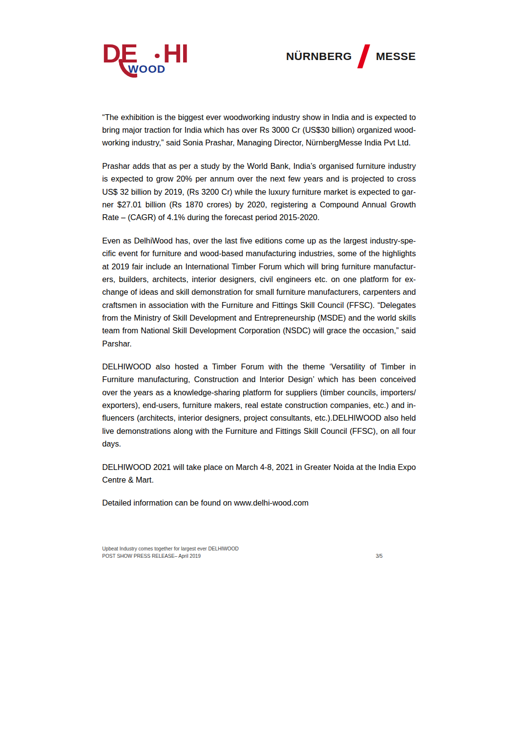DE HI WOOD
NÜRNBERG MESSE
“The exhibition is the biggest ever woodworking industry show in India and is expected to bring major traction for India which has over Rs 3000 Cr (US$30 billion) organized woodworking industry,” said Sonia Prashar, Managing Director, NürnbergMesse India Pvt Ltd.
Prashar adds that as per a study by the World Bank, India’s organised furniture industry is expected to grow 20% per annum over the next few years and is projected to cross US$ 32 billion by 2019, (Rs 3200 Cr) while the luxury furniture market is expected to garner $27.01 billion (Rs 1870 crores) by 2020, registering a Compound Annual Growth Rate – (CAGR) of 4.1% during the forecast period 2015-2020.
Even as DelhiWood has, over the last five editions come up as the largest industry-specific event for furniture and wood-based manufacturing industries, some of the highlights at 2019 fair include an International Timber Forum which will bring furniture manufacturers, builders, architects, interior designers, civil engineers etc. on one platform for exchange of ideas and skill demonstration for small furniture manufacturers, carpenters and craftsmen in association with the Furniture and Fittings Skill Council (FFSC). “Delegates from the Ministry of Skill Development and Entrepreneurship (MSDE) and the world skills team from National Skill Development Corporation (NSDC) will grace the occasion,” said Parshar.
DELHIWOOD also hosted a Timber Forum with the theme ‘Versatility of Timber in Furniture manufacturing, Construction and Interior Design’ which has been conceived over the years as a knowledge-sharing platform for suppliers (timber councils, importers/ exporters), end-users, furniture makers, real estate construction companies, etc.) and influencers (architects, interior designers, project consultants, etc.).DELHIWOOD also held live demonstrations along with the Furniture and Fittings Skill Council (FFSC), on all four days.
DELHIWOOD 2021 will take place on March 4-8, 2021 in Greater Noida at the India Expo Centre & Mart.
Detailed information can be found on www.delhi-wood.com
Upbeat Industry comes together for largest ever DELHIWOOD
POST SHOW PRESS RELEASE– April 2019 3/5